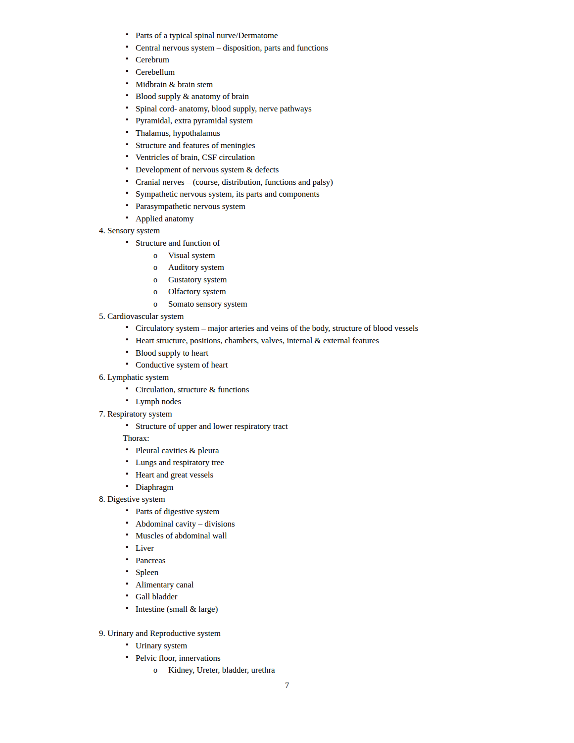Parts of a typical spinal nurve/Dermatome
Central nervous system – disposition, parts and functions
Cerebrum
Cerebellum
Midbrain & brain stem
Blood supply & anatomy of brain
Spinal cord- anatomy, blood supply, nerve pathways
Pyramidal, extra pyramidal system
Thalamus, hypothalamus
Structure and features of meningies
Ventricles of brain, CSF circulation
Development of nervous system & defects
Cranial nerves – (course, distribution, functions and palsy)
Sympathetic nervous system, its parts and components
Parasympathetic nervous system
Applied anatomy
4. Sensory system
Structure and function of
Visual system
Auditory system
Gustatory system
Olfactory system
Somato sensory system
5. Cardiovascular system
Circulatory system – major arteries and veins of the body, structure of blood vessels
Heart structure, positions, chambers, valves, internal & external features
Blood supply to heart
Conductive system of heart
6. Lymphatic system
Circulation, structure & functions
Lymph nodes
7. Respiratory system
Structure of upper and lower respiratory tract
Thorax:
Pleural cavities & pleura
Lungs and respiratory tree
Heart and great vessels
Diaphragm
8. Digestive system
Parts of digestive system
Abdominal cavity – divisions
Muscles of abdominal wall
Liver
Pancreas
Spleen
Alimentary canal
Gall bladder
Intestine (small & large)
9. Urinary and Reproductive system
Urinary system
Pelvic floor, innervations
Kidney, Ureter, bladder, urethra
7